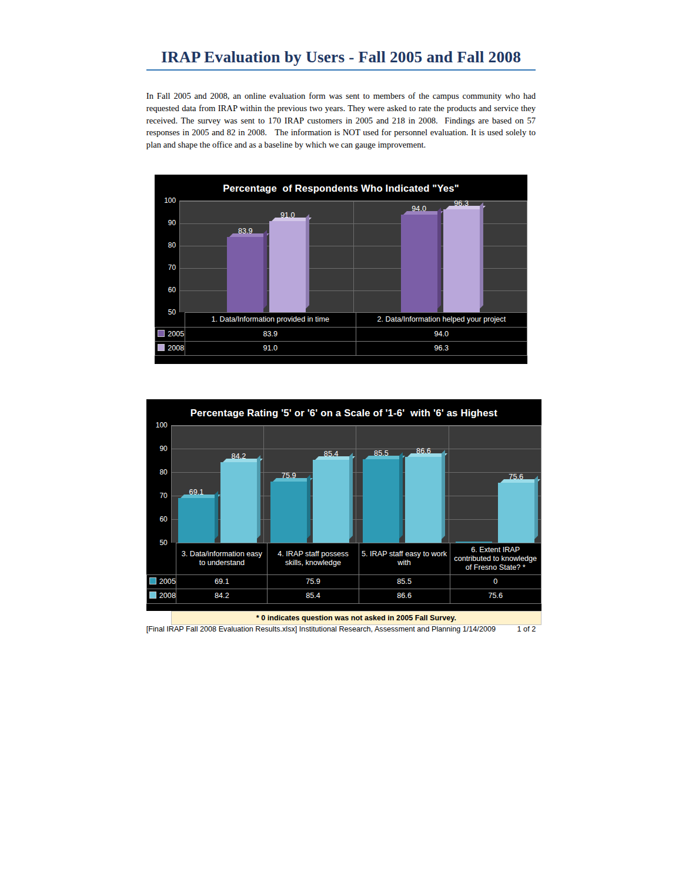IRAP Evaluation by Users - Fall 2005 and Fall 2008
In Fall 2005 and 2008, an online evaluation form was sent to members of the campus community who had requested data from IRAP within the previous two years. They were asked to rate the products and service they received. The survey was sent to 170 IRAP customers in 2005 and 218 in 2008. Findings are based on 57 responses in 2005 and 82 in 2008. The information is NOT used for personnel evaluation. It is used solely to plan and shape the office and as a baseline by which we can gauge improvement.
Percentage of Respondents Who Indicated "Yes"
100 90 80 70 60 50
83.9
91.0
94.0
96.3
| | 1. Data/Information provided in time | 2. Data/Information helped your project |
| 2005 | 83.9 | 94.0 |
| 2008 | 91.0 | 96.3 |
Percentage Rating '5' or '6' on a Scale of '1-6' with '6' as Highest
100 90 80 70 60 50
69.1
84.2
75.9
85.4
85.5
86.6
75.6
| | 3. Data/information easy to understand | 4. IRAP staff possess skills, knowledge | 5. IRAP staff easy to work with | 6. Extent IRAP contributed to knowledge of Fresno State? * |
| 2005 | 69.1 | 75.9 | 85.5 | 0 |
| 2008 | 84.2 | 85.4 | 86.6 | 75.6 |
* 0 indicates question was not asked in 2005 Fall Survey.
[Final IRAP Fall 2008 Evaluation Results.xlsx] Institutional Research, Assessment and Planning 1/14/2009
1 of 2